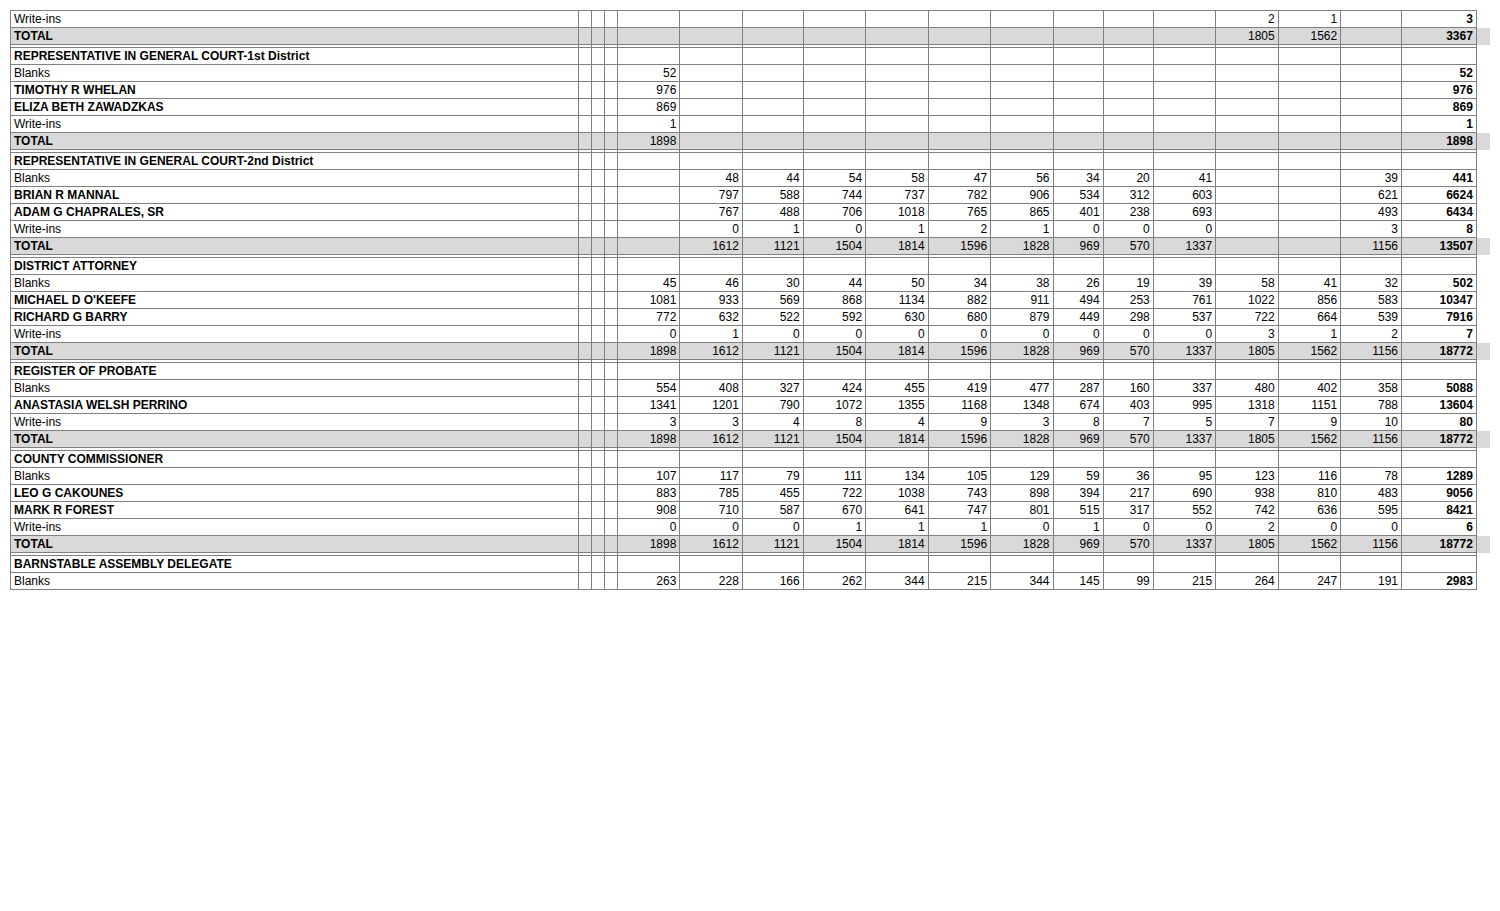| Write-ins | | | | | | | | | | | | | | 2 | 1 | | 3 | |
| TOTAL | | | | | | | | | | | | | | 1805 | 1562 | | 3367 | |
| REPRESENTATIVE IN GENERAL COURT-1st District | | | | | | | | | | | | | | | | | | |
| Blanks | | | | 52 | | | | | | | | | | | | | 52 | |
| TIMOTHY R WHELAN | | | | 976 | | | | | | | | | | | | | 976 | |
| ELIZA BETH ZAWADZKAS | | | | 869 | | | | | | | | | | | | | 869 | |
| Write-ins | | | | 1 | | | | | | | | | | | | | 1 | |
| TOTAL | | | | 1898 | | | | | | | | | | | | | 1898 | |
| REPRESENTATIVE IN GENERAL COURT-2nd District | | | | | | | | | | | | | | | | | | |
| Blanks | | | | | 48 | 44 | 54 | 58 | 47 | 56 | 34 | 20 | 41 | | | 39 | 441 | |
| BRIAN R MANNAL | | | | | 797 | 588 | 744 | 737 | 782 | 906 | 534 | 312 | 603 | | | 621 | 6624 | |
| ADAM G CHAPRALES, SR | | | | | 767 | 488 | 706 | 1018 | 765 | 865 | 401 | 238 | 693 | | | 493 | 6434 | |
| Write-ins | | | | | 0 | 1 | 0 | 1 | 2 | 1 | 0 | 0 | 0 | | | 3 | 8 | |
| TOTAL | | | | | 1612 | 1121 | 1504 | 1814 | 1596 | 1828 | 969 | 570 | 1337 | | | 1156 | 13507 | |
| DISTRICT ATTORNEY | | | | | | | | | | | | | | | | | | |
| Blanks | | | | 45 | 46 | 30 | 44 | 50 | 34 | 38 | 26 | 19 | 39 | 58 | 41 | 32 | 502 | |
| MICHAEL D O'KEEFE | | | | 1081 | 933 | 569 | 868 | 1134 | 882 | 911 | 494 | 253 | 761 | 1022 | 856 | 583 | 10347 | |
| RICHARD G BARRY | | | | 772 | 632 | 522 | 592 | 630 | 680 | 879 | 449 | 298 | 537 | 722 | 664 | 539 | 7916 | |
| Write-ins | | | | 0 | 1 | 0 | 0 | 0 | 0 | 0 | 0 | 0 | 0 | 3 | 1 | 2 | 7 | |
| TOTAL | | | | 1898 | 1612 | 1121 | 1504 | 1814 | 1596 | 1828 | 969 | 570 | 1337 | 1805 | 1562 | 1156 | 18772 | |
| REGISTER OF PROBATE | | | | | | | | | | | | | | | | | | |
| Blanks | | | | 554 | 408 | 327 | 424 | 455 | 419 | 477 | 287 | 160 | 337 | 480 | 402 | 358 | 5088 | |
| ANASTASIA WELSH PERRINO | | | | 1341 | 1201 | 790 | 1072 | 1355 | 1168 | 1348 | 674 | 403 | 995 | 1318 | 1151 | 788 | 13604 | |
| Write-ins | | | | 3 | 3 | 4 | 8 | 4 | 9 | 3 | 8 | 7 | 5 | 7 | 9 | 10 | 80 | |
| TOTAL | | | | 1898 | 1612 | 1121 | 1504 | 1814 | 1596 | 1828 | 969 | 570 | 1337 | 1805 | 1562 | 1156 | 18772 | |
| COUNTY COMMISSIONER | | | | | | | | | | | | | | | | | | |
| Blanks | | | | 107 | 117 | 79 | 111 | 134 | 105 | 129 | 59 | 36 | 95 | 123 | 116 | 78 | 1289 | |
| LEO G CAKOUNES | | | | 883 | 785 | 455 | 722 | 1038 | 743 | 898 | 394 | 217 | 690 | 938 | 810 | 483 | 9056 | |
| MARK R FOREST | | | | 908 | 710 | 587 | 670 | 641 | 747 | 801 | 515 | 317 | 552 | 742 | 636 | 595 | 8421 | |
| Write-ins | | | | 0 | 0 | 0 | 1 | 1 | 1 | 0 | 1 | 0 | 0 | 2 | 0 | 0 | 6 | |
| TOTAL | | | | 1898 | 1612 | 1121 | 1504 | 1814 | 1596 | 1828 | 969 | 570 | 1337 | 1805 | 1562 | 1156 | 18772 | |
| BARNSTABLE ASSEMBLY DELEGATE | | | | | | | | | | | | | | | | | | |
| Blanks | | | | 263 | 228 | 166 | 262 | 344 | 215 | 344 | 145 | 99 | 215 | 264 | 247 | 191 | 2983 | |